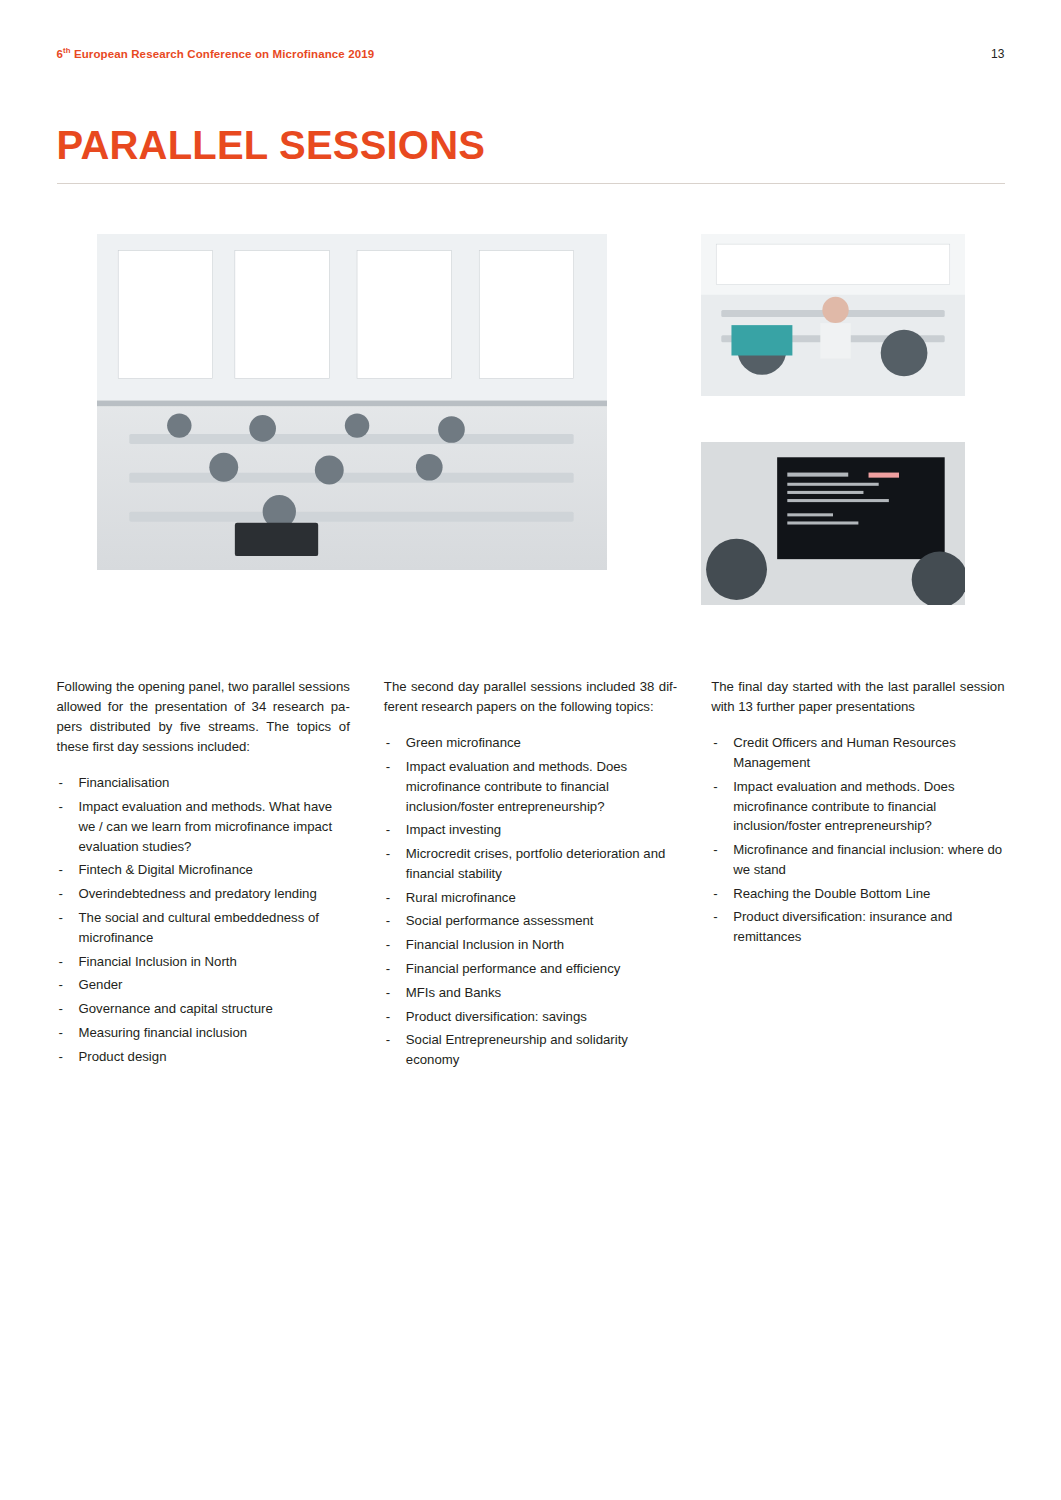6th European Research Conference on Microfinance 2019
13
Parallel Sessions
Following the opening panel, two parallel sessions allowed for the presentation of 34 research papers distributed by five streams. The topics of these first day sessions included:
Financialisation
Impact evaluation and methods. What have we / can we learn from microfinance impact evaluation studies?
Fintech & Digital Microfinance
Overindebtedness and predatory lending
The social and cultural embeddedness of microfinance
Financial Inclusion in North
Gender
Governance and capital structure
Measuring financial inclusion
Product design
The second day parallel sessions included 38 different research papers on the following topics:
Green microfinance
Impact evaluation and methods. Does microfinance contribute to financial inclusion/foster entrepreneurship?
Impact investing
Microcredit crises, portfolio deterioration and financial stability
Rural microfinance
Social performance assessment
Financial Inclusion in North
Financial performance and efficiency
MFIs and Banks
Product diversification: savings
Social Entrepreneurship and solidarity economy
The final day started with the last parallel session with 13 further paper presentations
Credit Officers and Human Resources Management
Impact evaluation and methods. Does microfinance contribute to financial inclusion/foster entrepreneurship?
Microfinance and financial inclusion: where do we stand
Reaching the Double Bottom Line
Product diversification: insurance and remittances